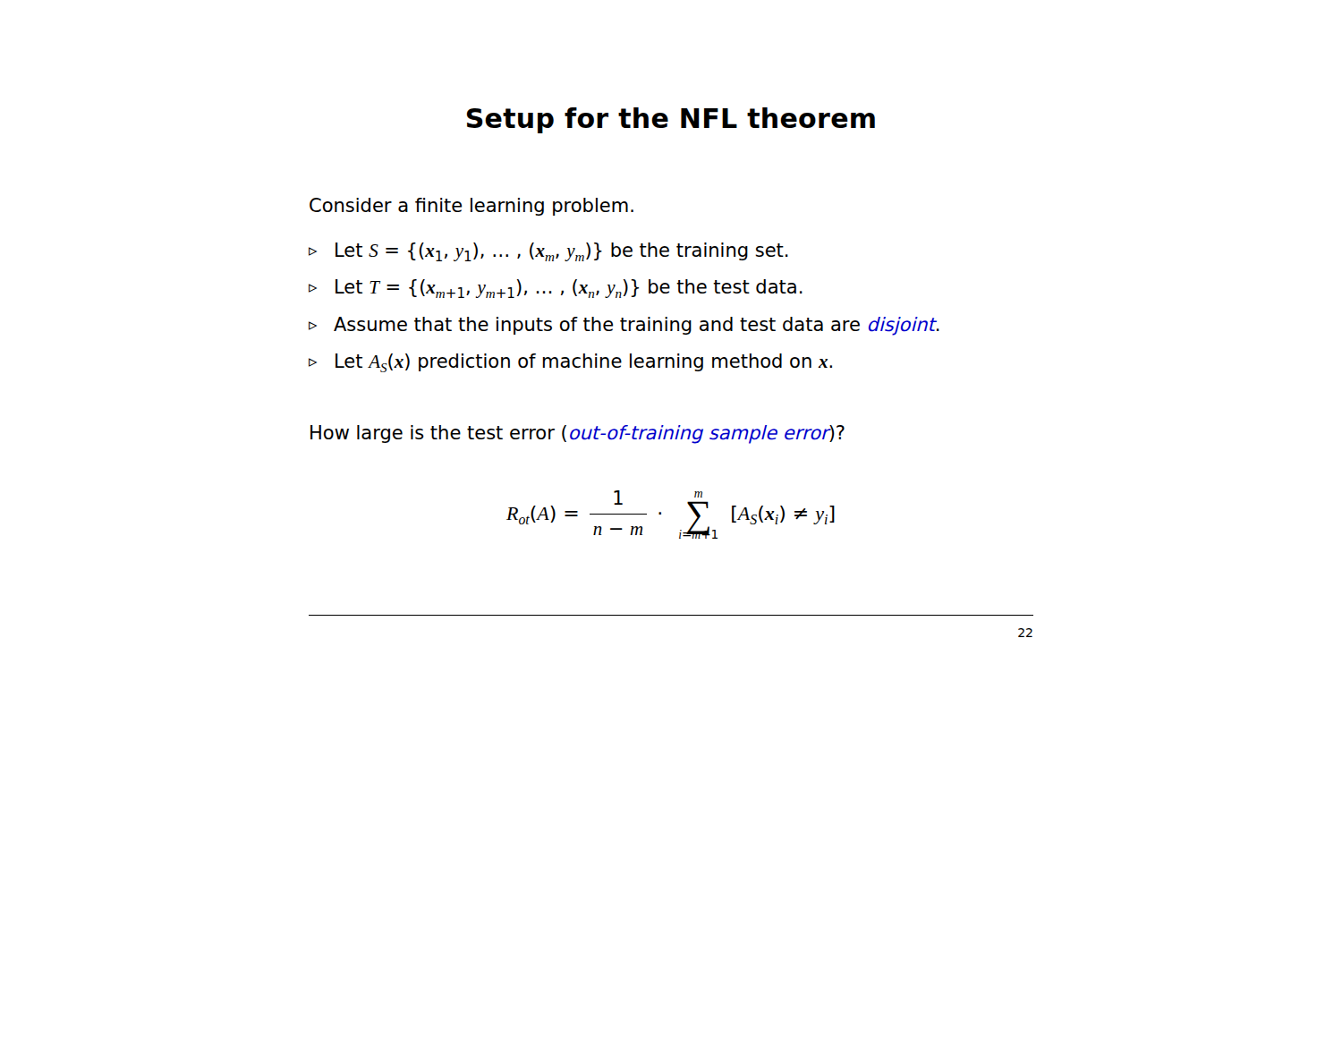Setup for the NFL theorem
Consider a finite learning problem.
Let S = {(x1, y1), … , (xm, ym)} be the training set.
Let T = {(xm+1, ym+1), … , (xn, yn)} be the test data.
Assume that the inputs of the training and test data are disjoint.
Let AS(x) prediction of machine learning method on x.
How large is the test error (out-of-training sample error)?
Rot(A) = 1 n − m · m ∑ i=m+1 [AS(xi) ≠ yi]
22